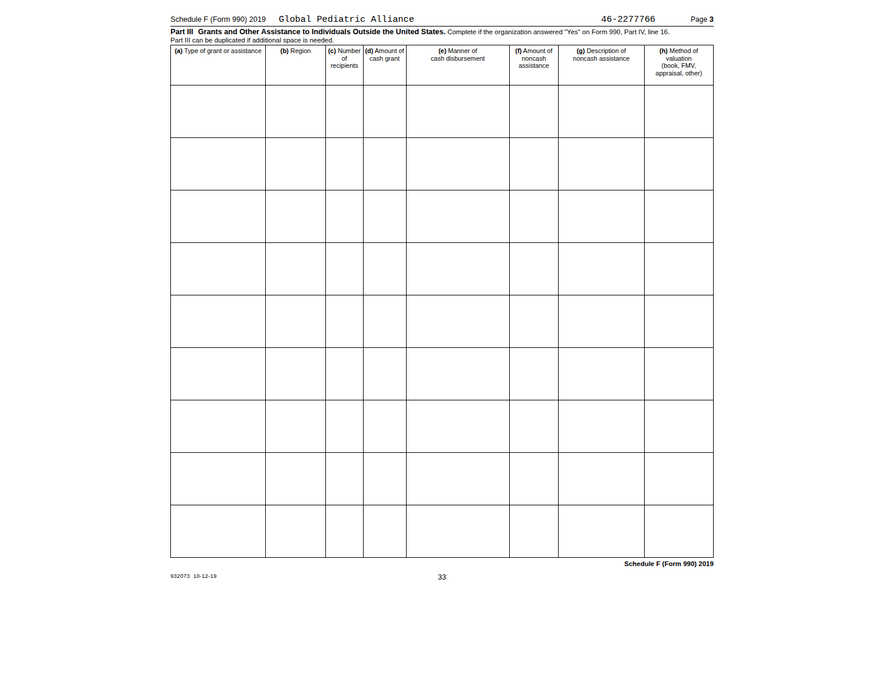Schedule F (Form 990) 2019 Global Pediatric Alliance 46-2277766 Page 3
Part III Grants and Other Assistance to Individuals Outside the United States. Complete if the organization answered "Yes" on Form 990, Part IV, line 16.
Part III can be duplicated if additional space is needed.
| (a) Type of grant or assistance | (b) Region | (c) Number of recipients | (d) Amount of cash grant | (e) Manner of cash disbursement | (f) Amount of noncash assistance | (g) Description of noncash assistance | (h) Method of valuation (book, FMV, appraisal, other) |
| --- | --- | --- | --- | --- | --- | --- | --- |
Schedule F (Form 990) 2019
932073 10-12-19
33